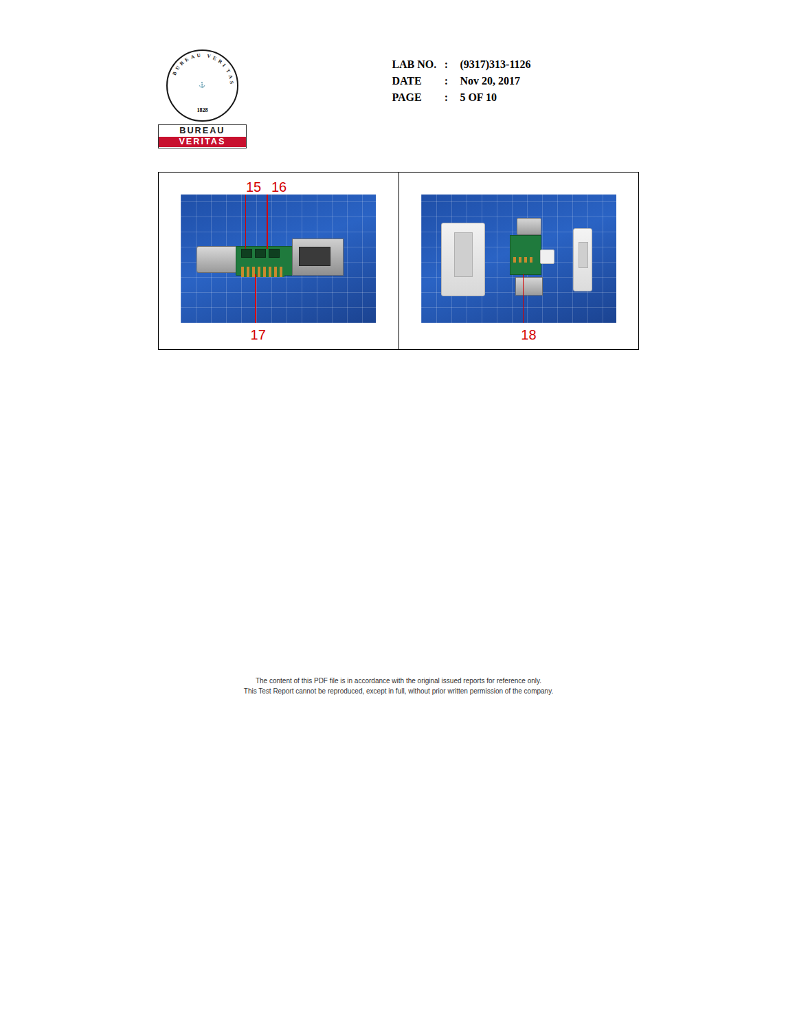B U R E A U V E R I T A S
⚓
1828
BUREAU VERITAS
| LAB NO. | : | (9317)313-1126 |
| DATE | : | Nov 20, 2017 |
| PAGE | : | 5 OF 10 |
15 16
17
18
The content of this PDF file is in accordance with the original issued reports for reference only.
This Test Report cannot be reproduced, except in full, without prior written permission of the company.